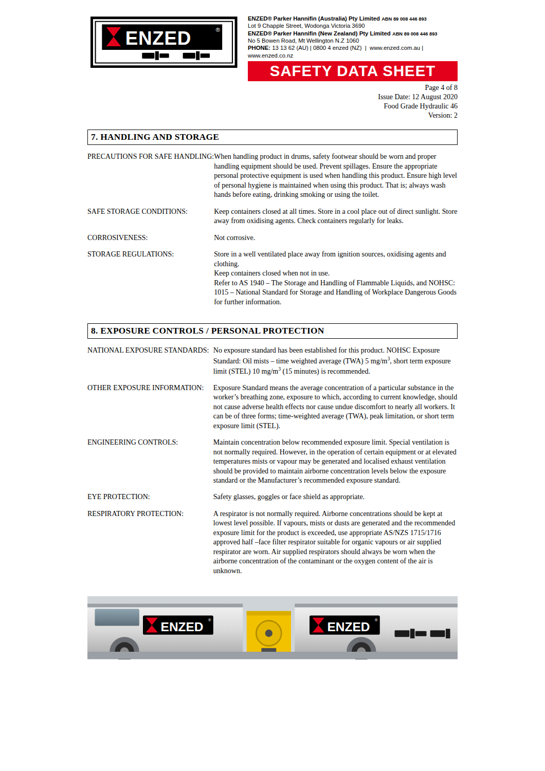ENZED ®
ENZED® Parker Hannifin (Australia) Pty Limited ABN 89 008 446 893
Lot 9 Chapple Street, Wodonga Victoria 3690
ENZED® Parker Hannifin (New Zealand) Pty Limited ABN 89 008 446 893
No 5 Bowen Road, Mt Wellington N.Z 1060
PHONE: 13 13 62 (AU) | 0800 4 enzed (NZ) | www.enzed.com.au | www.enzed.co.nz
SAFETY DATA SHEET
Page 4 of 8
Issue Date: 12 August 2020
Food Grade Hydraulic 46
Version: 2
7. HANDLING AND STORAGE
| PRECAUTIONS FOR SAFE HANDLING: | When handling product in drums, safety footwear should be worn and proper handling equipment should be used. Prevent spillages. Ensure the appropriate personal protective equipment is used when handling this product. Ensure high level of personal hygiene is maintained when using this product. That is; always wash hands before eating, drinking smoking or using the toilet. |
| SAFE STORAGE CONDITIONS: | Keep containers closed at all times. Store in a cool place out of direct sunlight. Store away from oxidising agents. Check containers regularly for leaks. |
| CORROSIVENESS: | Not corrosive. |
| STORAGE REGULATIONS: | Store in a well ventilated place away from ignition sources, oxidising agents and clothing. Keep containers closed when not in use. Refer to AS 1940 – The Storage and Handling of Flammable Liquids, and NOHSC: 1015 – National Standard for Storage and Handling of Workplace Dangerous Goods for further information. |
8. EXPOSURE CONTROLS / PERSONAL PROTECTION
| NATIONAL EXPOSURE STANDARDS: | No exposure standard has been established for this product. NOHSC Exposure Standard: Oil mists – time weighted average (TWA) 5 mg/m 3 , short term exposure limit (STEL) 10 mg/m 3 (15 minutes) is recommended. |
| OTHER EXPOSURE INFORMATION: | Exposure Standard means the average concentration of a particular substance in the worker’s breathing zone, exposure to which, according to current knowledge, should not cause adverse health effects nor cause undue discomfort to nearly all workers. It can be of three forms; time-weighted average (TWA), peak limitation, or short term exposure limit (STEL). |
| ENGINEERING CONTROLS: | Maintain concentration below recommended exposure limit. Special ventilation is not normally required. However, in the operation of certain equipment or at elevated temperatures mists or vapour may be generated and localised exhaust ventilation should be provided to maintain airborne concentration levels below the exposure standard or the Manufacturer’s recommended exposure standard. |
| EYE PROTECTION: | Safety glasses, goggles or face shield as appropriate. |
| RESPIRATORY PROTECTION: | A respirator is not normally required. Airborne concentrations should be kept at lowest level possible. If vapours, mists or dusts are generated and the recommended exposure limit for the product is exceeded, use appropriate AS/NZS 1715/1716 approved half –face filter respirator suitable for organic vapours or air supplied respirator are worn. Air supplied respirators should always be worn when the airborne concentration of the contaminant or the oxygen content of the air is unknown. |
ENZED ® ENZED ®